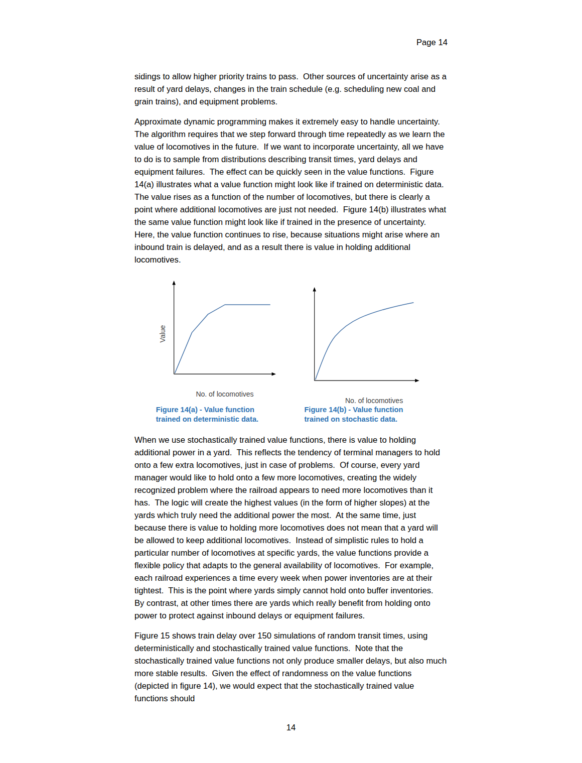Page 14
sidings to allow higher priority trains to pass. Other sources of uncertainty arise as a result of yard delays, changes in the train schedule (e.g. scheduling new coal and grain trains), and equipment problems.
Approximate dynamic programming makes it extremely easy to handle uncertainty. The algorithm requires that we step forward through time repeatedly as we learn the value of locomotives in the future. If we want to incorporate uncertainty, all we have to do is to sample from distributions describing transit times, yard delays and equipment failures. The effect can be quickly seen in the value functions. Figure 14(a) illustrates what a value function might look like if trained on deterministic data. The value rises as a function of the number of locomotives, but there is clearly a point where additional locomotives are just not needed. Figure 14(b) illustrates what the same value function might look like if trained in the presence of uncertainty. Here, the value function continues to rise, because situations might arise where an inbound train is delayed, and as a result there is value in holding additional locomotives.
Value
No. of locomotives
Figure 14(a) - Value function trained on deterministic data.
No. of locomotives
Figure 14(b) - Value function trained on stochastic data.
When we use stochastically trained value functions, there is value to holding additional power in a yard. This reflects the tendency of terminal managers to hold onto a few extra locomotives, just in case of problems. Of course, every yard manager would like to hold onto a few more locomotives, creating the widely recognized problem where the railroad appears to need more locomotives than it has. The logic will create the highest values (in the form of higher slopes) at the yards which truly need the additional power the most. At the same time, just because there is value to holding more locomotives does not mean that a yard will be allowed to keep additional locomotives. Instead of simplistic rules to hold a particular number of locomotives at specific yards, the value functions provide a flexible policy that adapts to the general availability of locomotives. For example, each railroad experiences a time every week when power inventories are at their tightest. This is the point where yards simply cannot hold onto buffer inventories. By contrast, at other times there are yards which really benefit from holding onto power to protect against inbound delays or equipment failures.
Figure 15 shows train delay over 150 simulations of random transit times, using deterministically and stochastically trained value functions. Note that the stochastically trained value functions not only produce smaller delays, but also much more stable results. Given the effect of randomness on the value functions (depicted in figure 14), we would expect that the stochastically trained value functions should
14